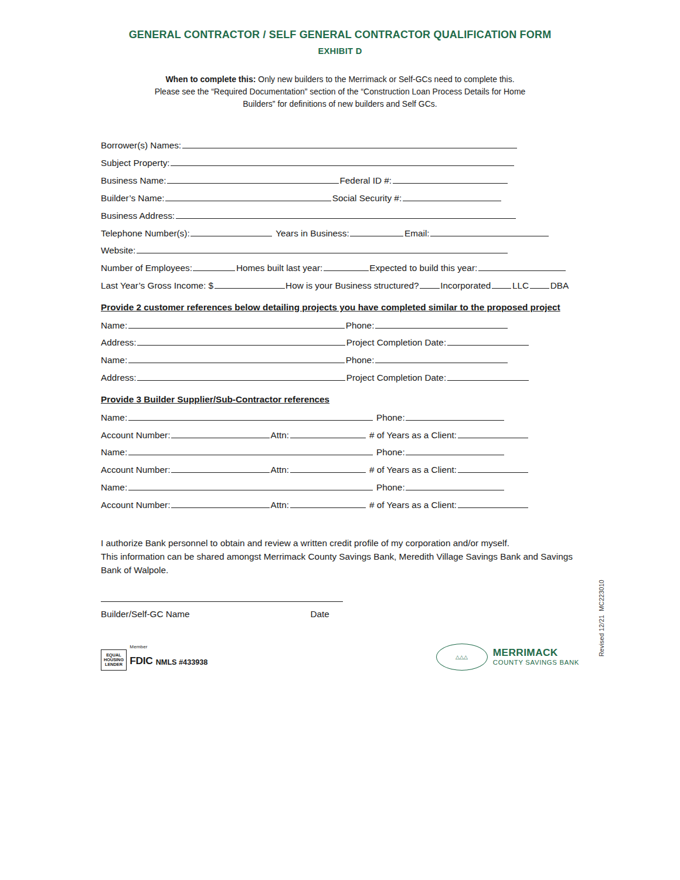GENERAL CONTRACTOR / SELF GENERAL CONTRACTOR QUALIFICATION FORM
EXHIBIT D
When to complete this: Only new builders to the Merrimack or Self-GCs need to complete this. Please see the “Required Documentation” section of the “Construction Loan Process Details for Home Builders” for definitions of new builders and Self GCs.
Borrower(s) Names:
Subject Property:
Business Name: Federal ID #:
Builder’s Name: Social Security #:
Business Address:
Telephone Number(s): Years in Business: Email:
Website:
Number of Employees: Homes built last year: Expected to build this year:
Last Year’s Gross Income: $ How is your Business structured? Incorporated LLC DBA
Provide 2 customer references below detailing projects you have completed similar to the proposed project
Name: Phone:
Address: Project Completion Date:
Name: Phone:
Address: Project Completion Date:
Provide 3 Builder Supplier/Sub-Contractor references
Name: Phone:
Account Number: Attn: # of Years as a Client:
Name: Phone:
Account Number: Attn: # of Years as a Client:
Name: Phone:
Account Number: Attn: # of Years as a Client:
I authorize Bank personnel to obtain and review a written credit profile of my corporation and/or myself.
This information can be shared amongst Merrimack County Savings Bank, Meredith Village Savings Bank and Savings Bank of Walpole.
Builder/Self-GC Name Date
EQUAL HOUSING
LENDER
Member FDIC
NMLS #433938
△△△
MERRIMACK
COUNTY SAVINGS BANK
Revised 12/21 MC223010